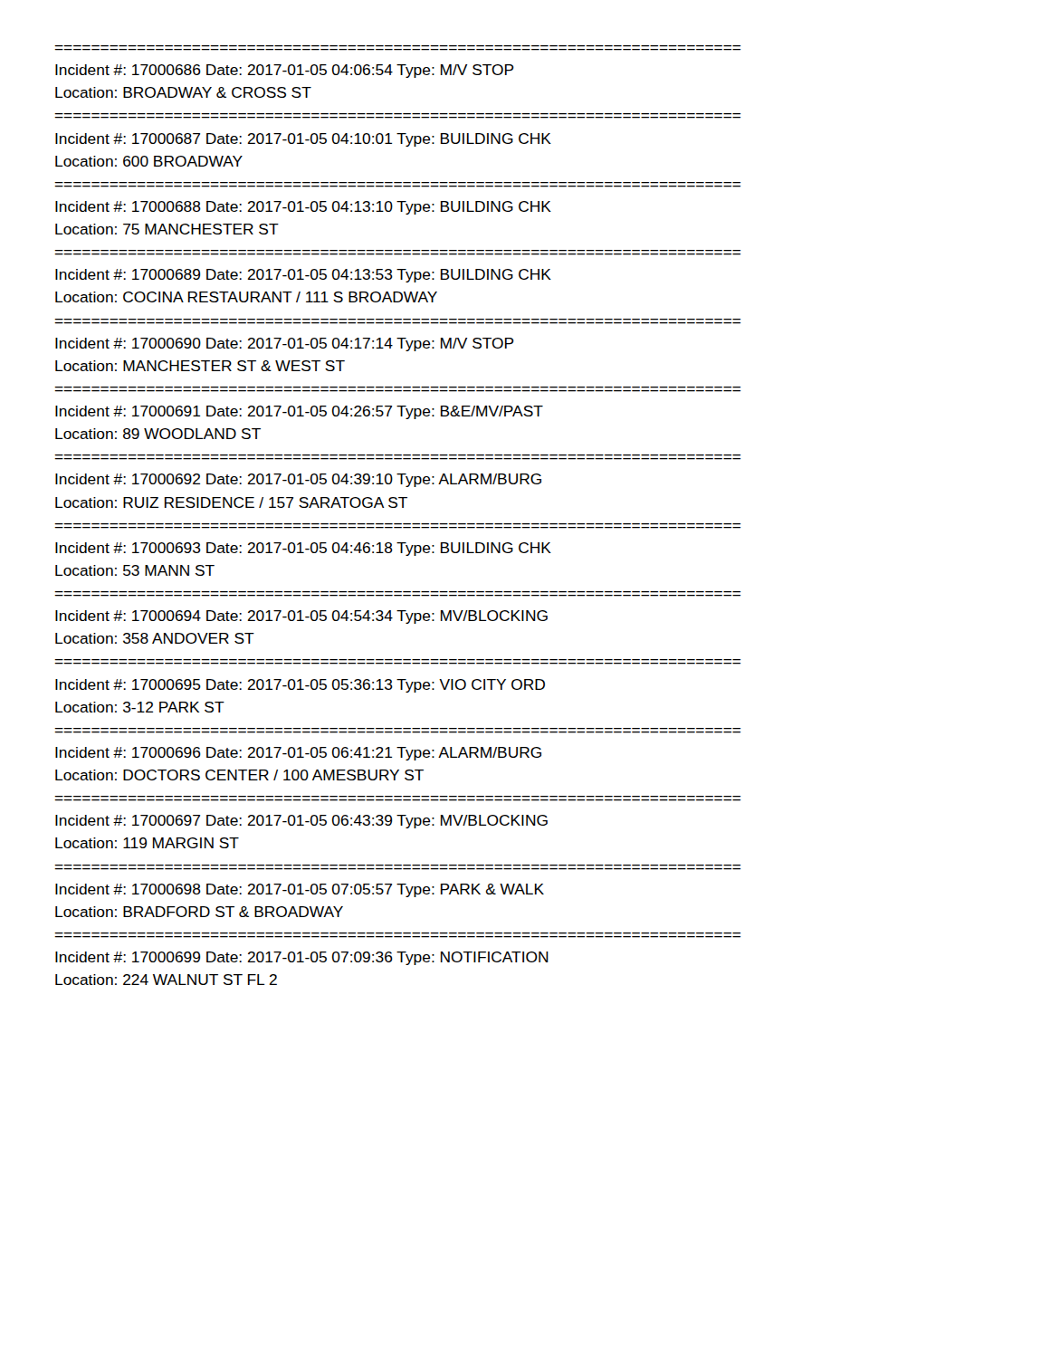===========================================================================
Incident #: 17000686 Date: 2017-01-05 04:06:54 Type: M/V STOP
Location: BROADWAY & CROSS ST
===========================================================================
Incident #: 17000687 Date: 2017-01-05 04:10:01 Type: BUILDING CHK
Location: 600 BROADWAY
===========================================================================
Incident #: 17000688 Date: 2017-01-05 04:13:10 Type: BUILDING CHK
Location: 75 MANCHESTER ST
===========================================================================
Incident #: 17000689 Date: 2017-01-05 04:13:53 Type: BUILDING CHK
Location: COCINA RESTAURANT / 111 S BROADWAY
===========================================================================
Incident #: 17000690 Date: 2017-01-05 04:17:14 Type: M/V STOP
Location: MANCHESTER ST & WEST ST
===========================================================================
Incident #: 17000691 Date: 2017-01-05 04:26:57 Type: B&E/MV/PAST
Location: 89 WOODLAND ST
===========================================================================
Incident #: 17000692 Date: 2017-01-05 04:39:10 Type: ALARM/BURG
Location: RUIZ RESIDENCE / 157 SARATOGA ST
===========================================================================
Incident #: 17000693 Date: 2017-01-05 04:46:18 Type: BUILDING CHK
Location: 53 MANN ST
===========================================================================
Incident #: 17000694 Date: 2017-01-05 04:54:34 Type: MV/BLOCKING
Location: 358 ANDOVER ST
===========================================================================
Incident #: 17000695 Date: 2017-01-05 05:36:13 Type: VIO CITY ORD
Location: 3-12 PARK ST
===========================================================================
Incident #: 17000696 Date: 2017-01-05 06:41:21 Type: ALARM/BURG
Location: DOCTORS CENTER / 100 AMESBURY ST
===========================================================================
Incident #: 17000697 Date: 2017-01-05 06:43:39 Type: MV/BLOCKING
Location: 119 MARGIN ST
===========================================================================
Incident #: 17000698 Date: 2017-01-05 07:05:57 Type: PARK & WALK
Location: BRADFORD ST & BROADWAY
===========================================================================
Incident #: 17000699 Date: 2017-01-05 07:09:36 Type: NOTIFICATION
Location: 224 WALNUT ST FL 2